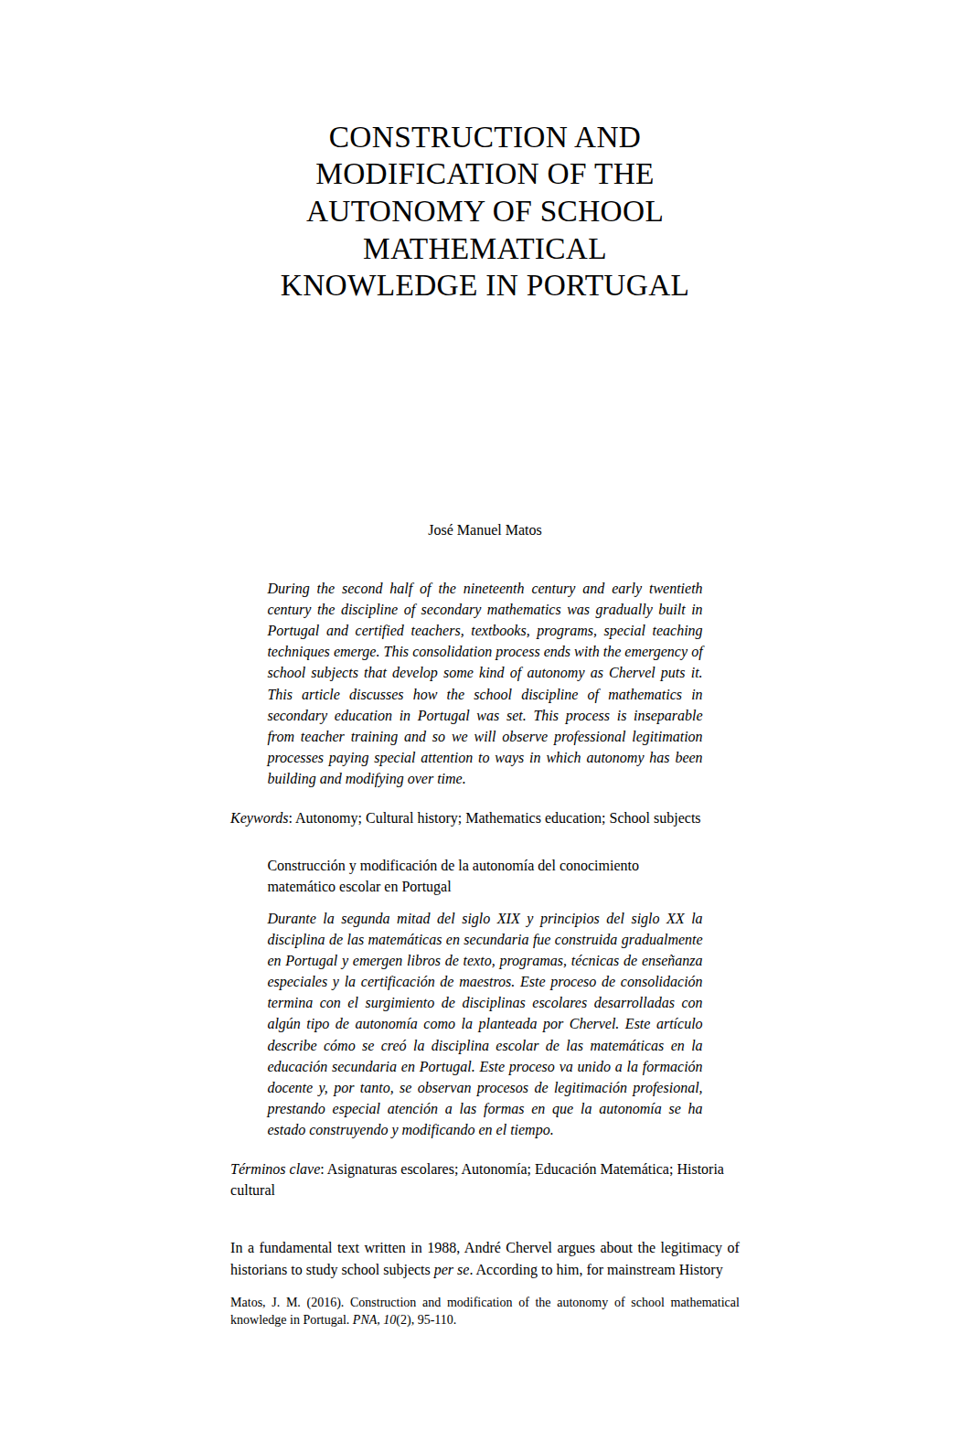Construction and Modification of the
Autonomy of School Mathematical
Knowledge in Portugal
José Manuel Matos
During the second half of the nineteenth century and early twentieth century the discipline of secondary mathematics was gradually built in Portugal and certified teachers, textbooks, programs, special teaching techniques emerge. This consolidation process ends with the emergency of school subjects that develop some kind of autonomy as Chervel puts it. This article discusses how the school discipline of mathematics in secondary education in Portugal was set. This process is inseparable from teacher training and so we will observe professional legitimation processes paying special attention to ways in which autonomy has been building and modifying over time.
Keywords: Autonomy; Cultural history; Mathematics education; School subjects
Construcción y modificación de la autonomía del conocimiento matemático escolar en Portugal
Durante la segunda mitad del siglo XIX y principios del siglo XX la disciplina de las matemáticas en secundaria fue construida gradualmente en Portugal y emergen libros de texto, programas, técnicas de enseñanza especiales y la certificación de maestros. Este proceso de consolidación termina con el surgimiento de disciplinas escolares desarrolladas con algún tipo de autonomía como la planteada por Chervel. Este artículo describe cómo se creó la disciplina escolar de las matemáticas en la educación secundaria en Portugal. Este proceso va unido a la formación docente y, por tanto, se observan procesos de legitimación profesional, prestando especial atención a las formas en que la autonomía se ha estado construyendo y modificando en el tiempo.
Términos clave: Asignaturas escolares; Autonomía; Educación Matemática; Historia cultural
In a fundamental text written in 1988, André Chervel argues about the legitimacy of historians to study school subjects per se. According to him, for mainstream History
Matos, J. M. (2016). Construction and modification of the autonomy of school mathematical knowledge in Portugal. PNA, 10(2), 95-110.